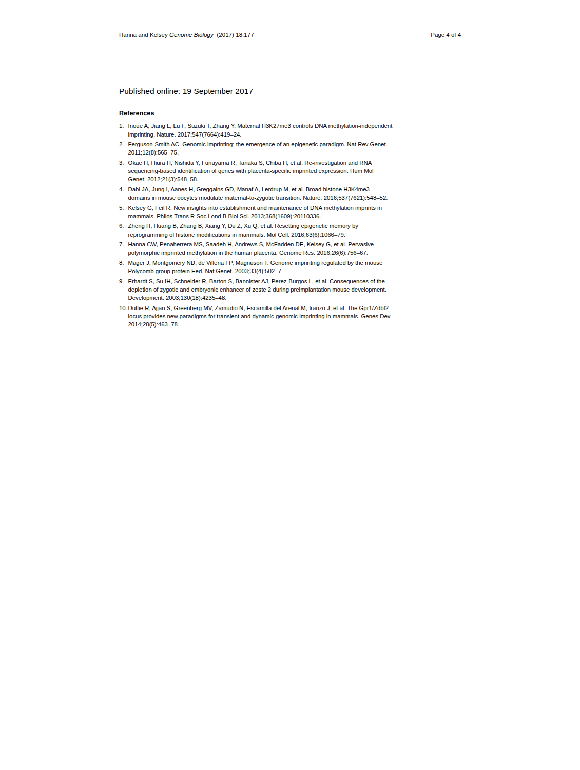Hanna and Kelsey Genome Biology (2017) 18:177
Page 4 of 4
Published online: 19 September 2017
References
Inoue A, Jiang L, Lu F, Suzuki T, Zhang Y. Maternal H3K27me3 controls DNA methylation-independent imprinting. Nature. 2017;547(7664):419–24.
Ferguson-Smith AC. Genomic imprinting: the emergence of an epigenetic paradigm. Nat Rev Genet. 2011;12(8):565–75.
Okae H, Hiura H, Nishida Y, Funayama R, Tanaka S, Chiba H, et al. Re-investigation and RNA sequencing-based identification of genes with placenta-specific imprinted expression. Hum Mol Genet. 2012;21(3):548–58.
Dahl JA, Jung I, Aanes H, Greggains GD, Manaf A, Lerdrup M, et al. Broad histone H3K4me3 domains in mouse oocytes modulate maternal-to-zygotic transition. Nature. 2016;537(7621):548–52.
Kelsey G, Feil R. New insights into establishment and maintenance of DNA methylation imprints in mammals. Philos Trans R Soc Lond B Biol Sci. 2013;368(1609):20110336.
Zheng H, Huang B, Zhang B, Xiang Y, Du Z, Xu Q, et al. Resetting epigenetic memory by reprogramming of histone modifications in mammals. Mol Cell. 2016;63(6):1066–79.
Hanna CW, Penaherrera MS, Saadeh H, Andrews S, McFadden DE, Kelsey G, et al. Pervasive polymorphic imprinted methylation in the human placenta. Genome Res. 2016;26(6):756–67.
Mager J, Montgomery ND, de Villena FP, Magnuson T. Genome imprinting regulated by the mouse Polycomb group protein Eed. Nat Genet. 2003;33(4):502–7.
Erhardt S, Su IH, Schneider R, Barton S, Bannister AJ, Perez-Burgos L, et al. Consequences of the depletion of zygotic and embryonic enhancer of zeste 2 during preimplantation mouse development. Development. 2003;130(18):4235–48.
Duffie R, Ajjan S, Greenberg MV, Zamudio N, Escamilla del Arenal M, Iranzo J, et al. The Gpr1/Zdbf2 locus provides new paradigms for transient and dynamic genomic imprinting in mammals. Genes Dev. 2014;28(5):463–78.